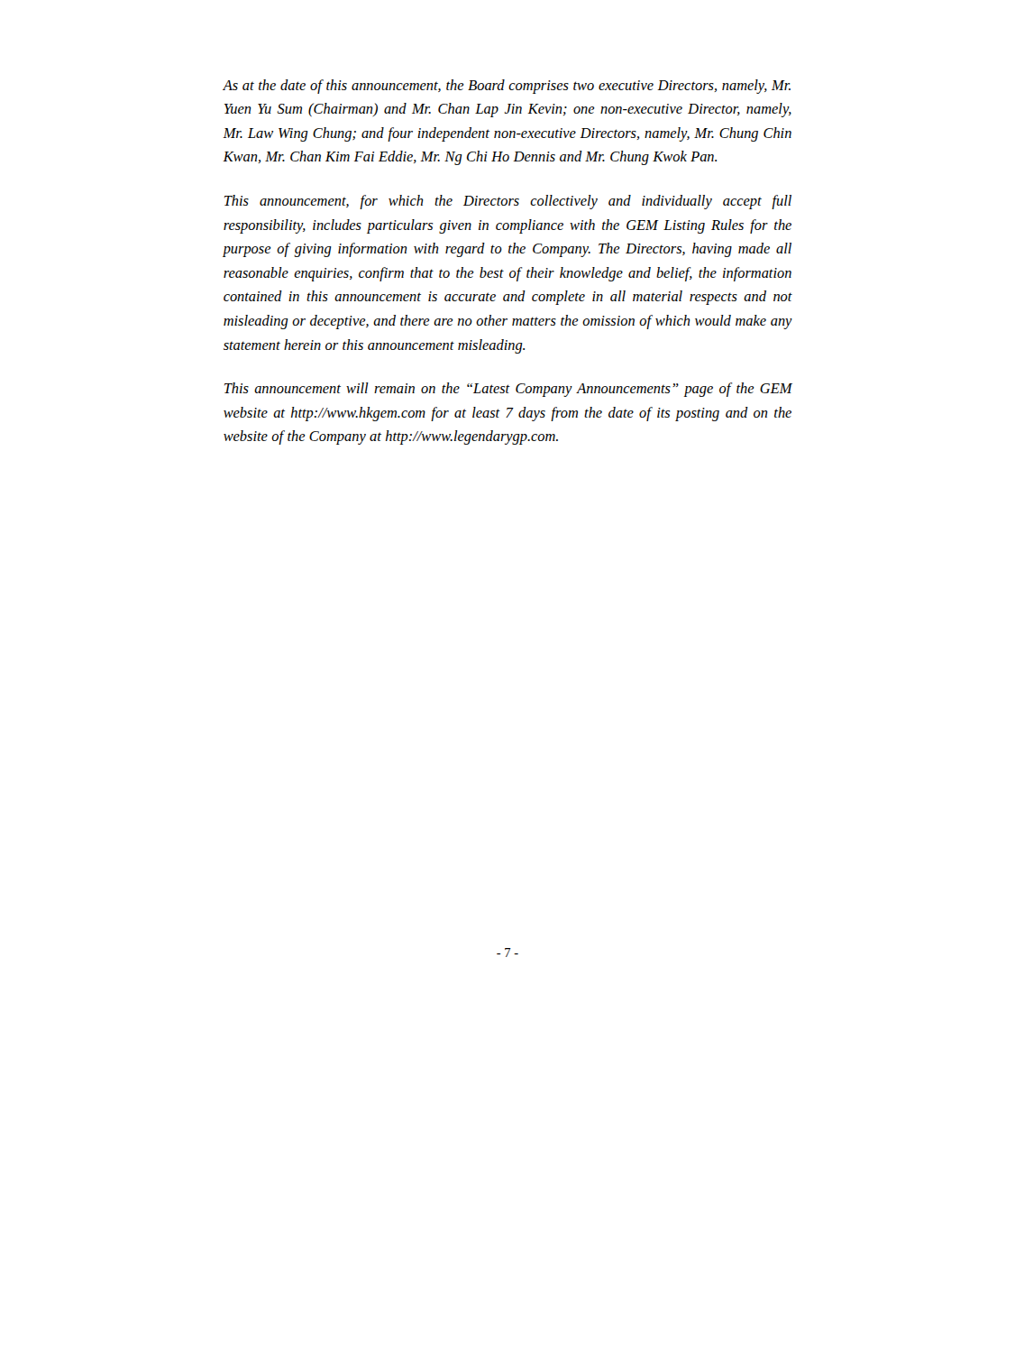As at the date of this announcement, the Board comprises two executive Directors, namely, Mr. Yuen Yu Sum (Chairman) and Mr. Chan Lap Jin Kevin; one non-executive Director, namely, Mr. Law Wing Chung; and four independent non-executive Directors, namely, Mr. Chung Chin Kwan, Mr. Chan Kim Fai Eddie, Mr. Ng Chi Ho Dennis and Mr. Chung Kwok Pan.
This announcement, for which the Directors collectively and individually accept full responsibility, includes particulars given in compliance with the GEM Listing Rules for the purpose of giving information with regard to the Company. The Directors, having made all reasonable enquiries, confirm that to the best of their knowledge and belief, the information contained in this announcement is accurate and complete in all material respects and not misleading or deceptive, and there are no other matters the omission of which would make any statement herein or this announcement misleading.
This announcement will remain on the “Latest Company Announcements” page of the GEM website at http://www.hkgem.com for at least 7 days from the date of its posting and on the website of the Company at http://www.legendarygp.com.
- 7 -